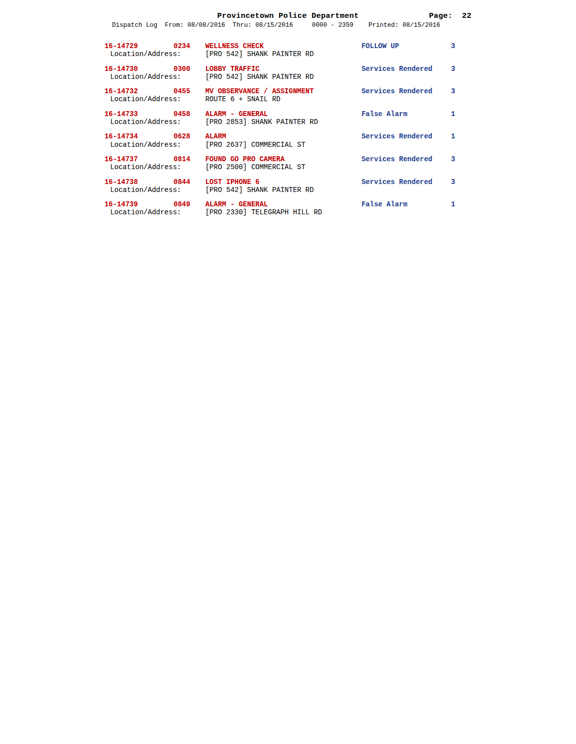Provincetown Police DepartmentPage: 22
Dispatch Log From: 08/08/2016 Thru: 08/15/2016 0000 - 2359 Printed: 08/15/2016
| 16-14729 | 0234 | WELLNESS CHECK | FOLLOW UP | 3 |
| Location/Address: | [PRO 542] SHANK PAINTER RD |
| 16-14730 | 0300 | LOBBY TRAFFIC | Services Rendered | 3 |
| Location/Address: | [PRO 542] SHANK PAINTER RD |
| 16-14732 | 0455 | MV OBSERVANCE / ASSIGNMENT | Services Rendered | 3 |
| Location/Address: | ROUTE 6 + SNAIL RD |
| 16-14733 | 0458 | ALARM - GENERAL | False Alarm | 1 |
| Location/Address: | [PRO 2853] SHANK PAINTER RD |
| 16-14734 | 0628 | ALARM | Services Rendered | 1 |
| Location/Address: | [PRO 2637] COMMERCIAL ST |
| 16-14737 | 0814 | FOUND GO PRO CAMERA | Services Rendered | 3 |
| Location/Address: | [PRO 2500] COMMERCIAL ST |
| 16-14738 | 0844 | LOST IPHONE 6 | Services Rendered | 3 |
| Location/Address: | [PRO 542] SHANK PAINTER RD |
| 16-14739 | 0849 | ALARM - GENERAL | False Alarm | 1 |
| Location/Address: | [PRO 2330] TELEGRAPH HILL RD |